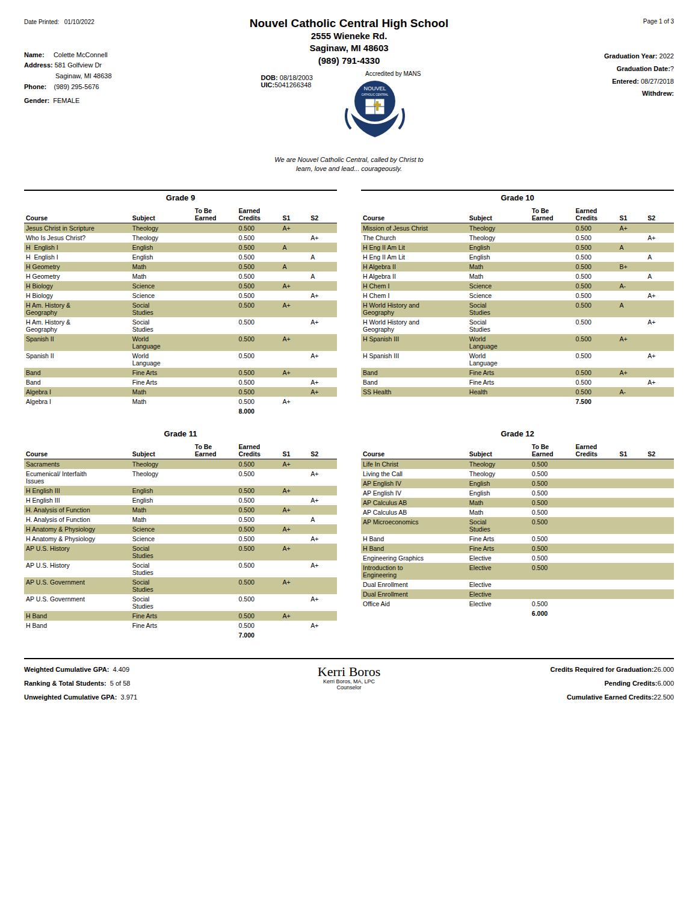Date Printed: 01/10/2022 Page 1 of 3
Nouvel Catholic Central High School
2555 Wieneke Rd.
Saginaw, MI 48603
(989) 791-4330
Name: Colette McConnell
Address: 581 Golfview Dr
Saginaw, MI 48638
Phone: (989) 295-5676
Gender: FEMALE
DOB: 08/18/2003
UIC: 5041266348
Accredited by MANS
NOUVEL CATHOLIC CENTRAL
Graduation Year: 2022
Graduation Date:?
Entered: 08/27/2018
Withdrew:
We are Nouvel Catholic Central, called by Christ to
learn, love and lead... courageously.
Grade 9
| Course | Subject | To Be Earned | Earned Credits | S1 | S2 |
| --- | --- | --- | --- | --- | --- |
| Jesus Christ in Scripture | Theology | | 0.500 | A+ | |
| Who Is Jesus Christ? | Theology | | 0.500 | | A+ |
| H English I | English | | 0.500 | A | |
| H English I | English | | 0.500 | | A |
| H Geometry | Math | | 0.500 | A | |
| H Geometry | Math | | 0.500 | | A |
| H Biology | Science | | 0.500 | A+ | |
| H Biology | Science | | 0.500 | | A+ |
| H Am. History & Geography | Social Studies | | 0.500 | A+ | |
| H Am. History & Geography | Social Studies | | 0.500 | | A+ |
| Spanish II | World Language | | 0.500 | A+ | |
| Spanish II | World Language | | 0.500 | | A+ |
| Band | Fine Arts | | 0.500 | A+ | |
| Band | Fine Arts | | 0.500 | | A+ |
| Algebra I | Math | | 0.500 | | A+ |
| Algebra I | Math | | 0.500 | A+ | |
| | | | 8.000 | | |
Grade 10
| Course | Subject | To Be Earned | Earned Credits | S1 | S2 |
| --- | --- | --- | --- | --- | --- |
| Mission of Jesus Christ | Theology | | 0.500 | A+ | |
| The Church | Theology | | 0.500 | | A+ |
| H Eng II Am Lit | English | | 0.500 | A | |
| H Eng II Am Lit | English | | 0.500 | | A |
| H Algebra II | Math | | 0.500 | B+ | |
| H Algebra II | Math | | 0.500 | | A |
| H Chem I | Science | | 0.500 | A- | |
| H Chem I | Science | | 0.500 | | A+ |
| H World History and Geography | Social Studies | | 0.500 | A | |
| H World History and Geography | Social Studies | | 0.500 | | A+ |
| H Spanish III | World Language | | 0.500 | A+ | |
| H Spanish III | World Language | | 0.500 | | A+ |
| Band | Fine Arts | | 0.500 | A+ | |
| Band | Fine Arts | | 0.500 | | A+ |
| SS Health | Health | | 0.500 | A- | |
| | | | 7.500 | | |
Grade 11
| Course | Subject | To Be Earned | Earned Credits | S1 | S2 |
| --- | --- | --- | --- | --- | --- |
| Sacraments | Theology | | 0.500 | A+ | |
| Ecumenical/ Interfaith Issues | Theology | | 0.500 | | A+ |
| H English III | English | | 0.500 | A+ | |
| H English III | English | | 0.500 | | A+ |
| H. Analysis of Function | Math | | 0.500 | A+ | |
| H. Analysis of Function | Math | | 0.500 | | A |
| H Anatomy & Physiology | Science | | 0.500 | A+ | |
| H Anatomy & Physiology | Science | | 0.500 | | A+ |
| AP U.S. History | Social Studies | | 0.500 | A+ | |
| AP U.S. History | Social Studies | | 0.500 | | A+ |
| AP U.S. Government | Social Studies | | 0.500 | A+ | |
| AP U.S. Government | Social Studies | | 0.500 | | A+ |
| H Band | Fine Arts | | 0.500 | A+ | |
| H Band | Fine Arts | | 0.500 | | A+ |
| | | | 7.000 | | |
Grade 12
| Course | Subject | To Be Earned | Earned Credits | S1 | S2 |
| --- | --- | --- | --- | --- | --- |
| Life In Christ | Theology | 0.500 | | | |
| Living the Call | Theology | 0.500 | | | |
| AP English IV | English | 0.500 | | | |
| AP English IV | English | 0.500 | | | |
| AP Calculus AB | Math | 0.500 | | | |
| AP Calculus AB | Math | 0.500 | | | |
| AP Microeconomics | Social Studies | 0.500 | | | |
| H Band | Fine Arts | 0.500 | | | |
| H Band | Fine Arts | 0.500 | | | |
| Engineering Graphics | Elective | 0.500 | | | |
| Introduction to Engineering | Elective | 0.500 | | | |
| Dual Enrollment | Elective | | | | |
| Dual Enrollment | Elective | | | | |
| Office Aid | Elective | 0.500 | | | |
| | | 6.000 | | | |
Weighted Cumulative GPA: 4.409
Ranking & Total Students: 5 of 58
Unweighted Cumulative GPA: 3.971
Kerri Boros
Kerri Boros, MA, LPC
Counselor
Credits Required for Graduation: 26.000
Pending Credits: 6.000
Cumulative Earned Credits: 22.500